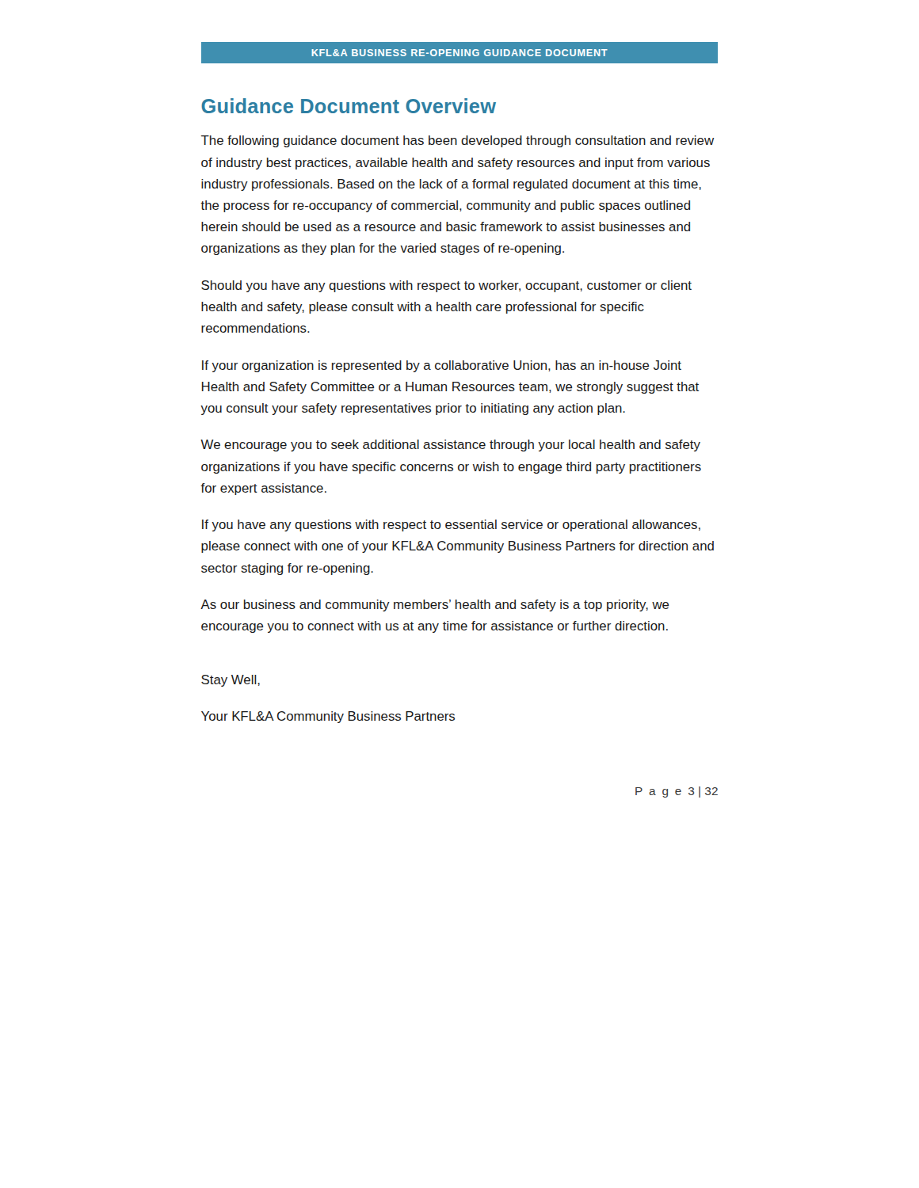KFL&A Business Re-Opening Guidance Document
Guidance Document Overview
The following guidance document has been developed through consultation and review of industry best practices, available health and safety resources and input from various industry professionals. Based on the lack of a formal regulated document at this time, the process for re-occupancy of commercial, community and public spaces outlined herein should be used as a resource and basic framework to assist businesses and organizations as they plan for the varied stages of re-opening.
Should you have any questions with respect to worker, occupant, customer or client health and safety, please consult with a health care professional for specific recommendations.
If your organization is represented by a collaborative Union, has an in-house Joint Health and Safety Committee or a Human Resources team, we strongly suggest that you consult your safety representatives prior to initiating any action plan.
We encourage you to seek additional assistance through your local health and safety organizations if you have specific concerns or wish to engage third party practitioners for expert assistance.
If you have any questions with respect to essential service or operational allowances, please connect with one of your KFL&A Community Business Partners for direction and sector staging for re-opening.
As our business and community members’ health and safety is a top priority, we encourage you to connect with us at any time for assistance or further direction.
Stay Well,
Your KFL&A Community Business Partners
P a g e 3 | 32